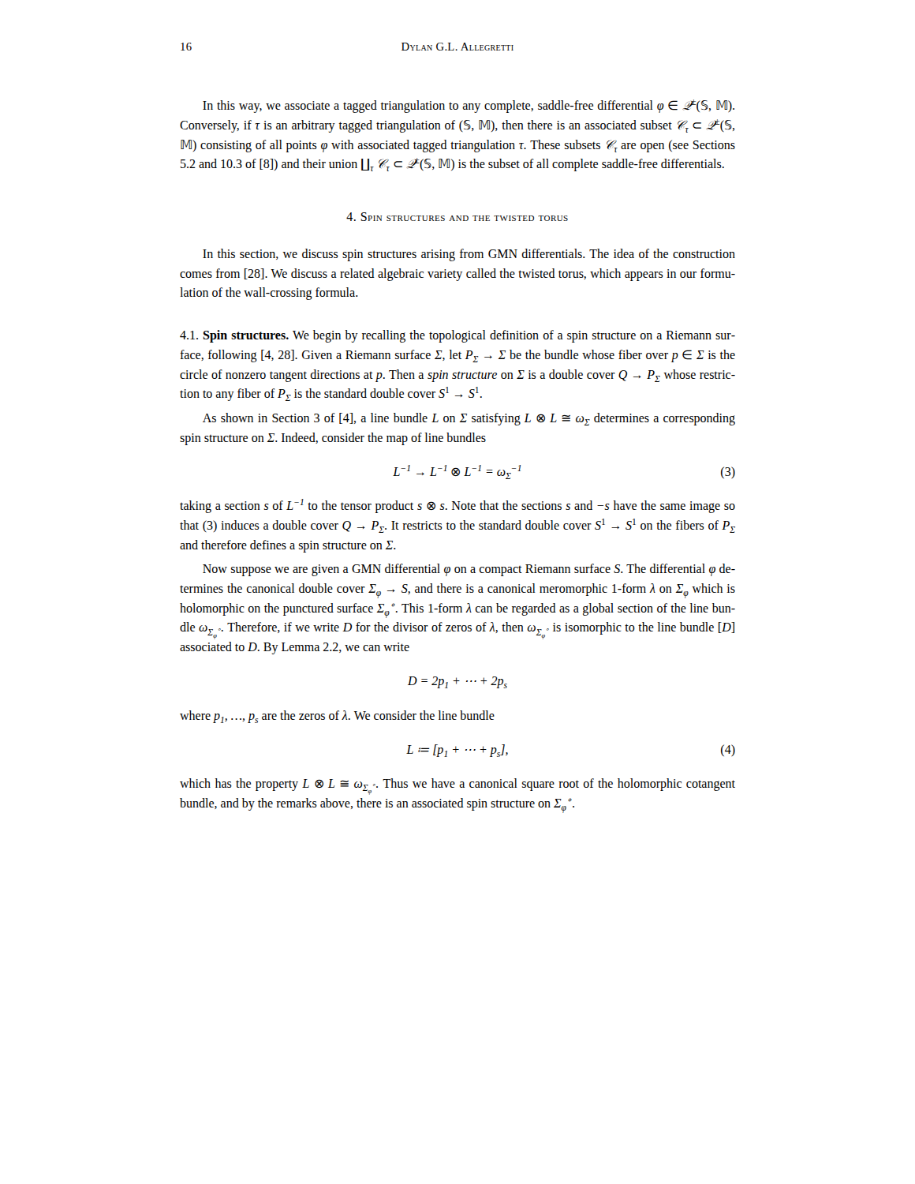16 Dylan G.L. Allegretti 16
In this way, we associate a tagged triangulation to any complete, saddle-free differential φ ∈ 𝒬±(𝕊, 𝕄). Conversely, if τ is an arbitrary tagged triangulation of (𝕊, 𝕄), then there is an associated subset 𝒞τ ⊂ 𝒬±(𝕊, 𝕄) consisting of all points φ with associated tagged triangulation τ. These subsets 𝒞τ are open (see Sections 5.2 and 10.3 of [8]) and their union ∐τ 𝒞τ ⊂ 𝒬±(𝕊, 𝕄) is the subset of all complete saddle-free differentials.
4. Spin structures and the twisted torus
In this section, we discuss spin structures arising from GMN differentials. The idea of the construction comes from [28]. We discuss a related algebraic variety called the twisted torus, which appears in our formulation of the wall-crossing formula.
4.1. Spin structures. We begin by recalling the topological definition of a spin structure on a Riemann surface, following [4, 28]. Given a Riemann surface Σ, let PΣ → Σ be the bundle whose fiber over p ∈ Σ is the circle of nonzero tangent directions at p. Then a spin structure on Σ is a double cover Q → PΣ whose restriction to any fiber of PΣ is the standard double cover S1 → S1.
As shown in Section 3 of [4], a line bundle L on Σ satisfying L ⊗ L ≅ ωΣ determines a corresponding spin structure on Σ. Indeed, consider the map of line bundles
L−1 → L−1 ⊗ L−1 = ωΣ−1 (3)
taking a section s of L−1 to the tensor product s ⊗ s. Note that the sections s and −s have the same image so that (3) induces a double cover Q → PΣ. It restricts to the standard double cover S1 → S1 on the fibers of PΣ and therefore defines a spin structure on Σ.
Now suppose we are given a GMN differential φ on a compact Riemann surface S. The differential φ determines the canonical double cover Σφ → S, and there is a canonical meromorphic 1-form λ on Σφ which is holomorphic on the punctured surface Σφ∘. This 1-form λ can be regarded as a global section of the line bundle ωΣφ∘. Therefore, if we write D for the divisor of zeros of λ, then ωΣφ∘ is isomorphic to the line bundle [D] associated to D. By Lemma 2.2, we can write
D = 2p1 + ⋯ + 2ps
where p1, …, ps are the zeros of λ. We consider the line bundle
L ≔ [p1 + ⋯ + ps], (4)
which has the property L ⊗ L ≅ ωΣφ∘. Thus we have a canonical square root of the holomorphic cotangent bundle, and by the remarks above, there is an associated spin structure on Σφ∘.